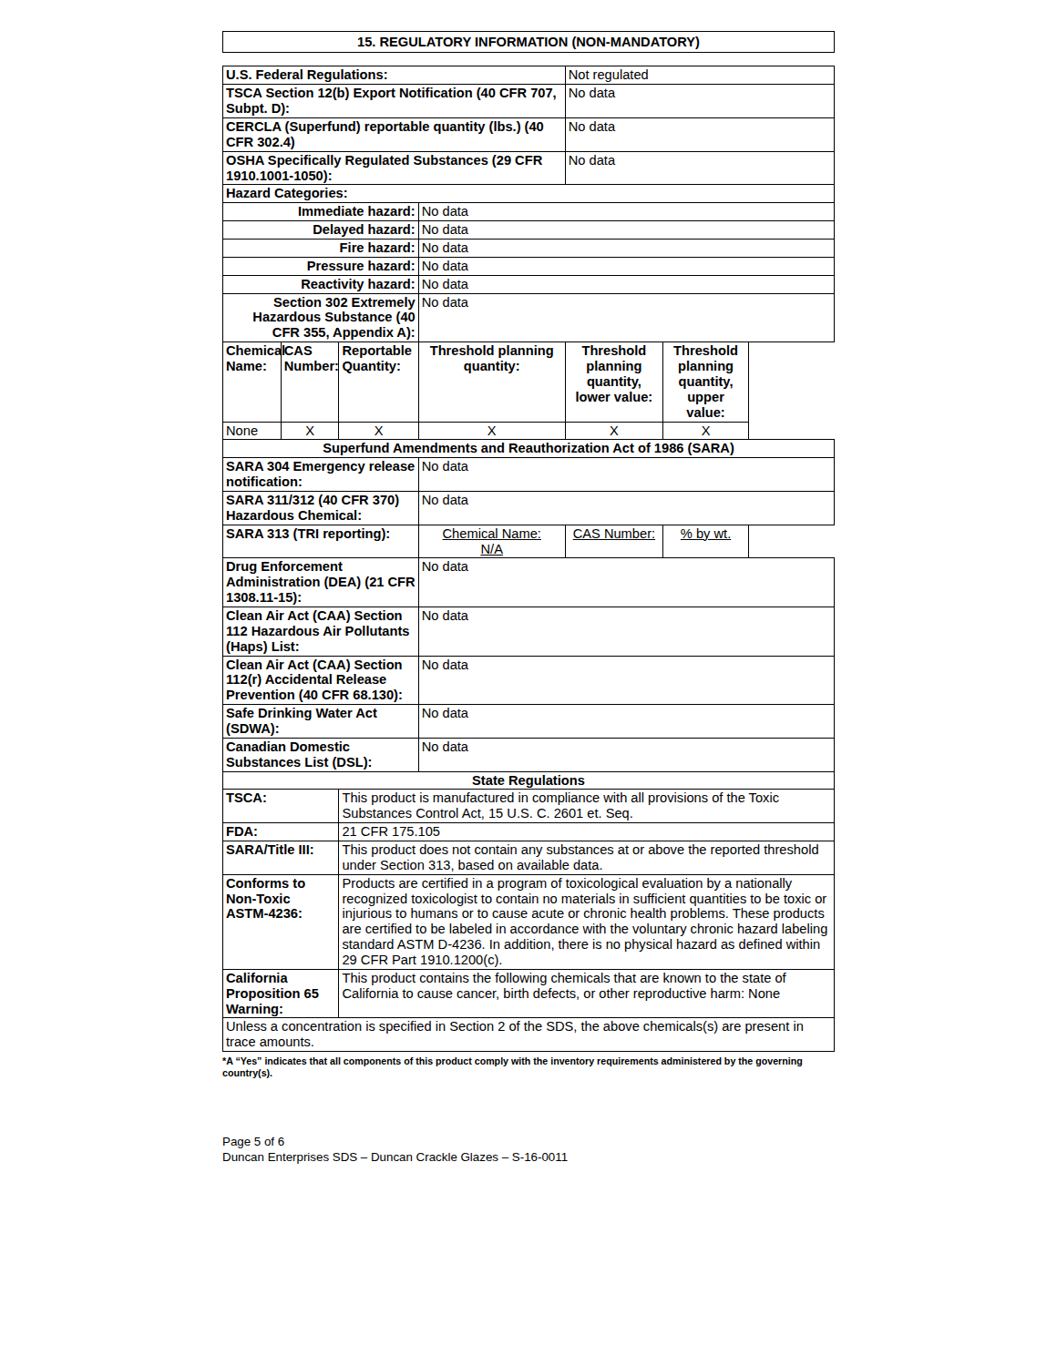15. REGULATORY INFORMATION (NON-MANDATORY)
| U.S. Federal Regulations: | Not regulated |
| TSCA Section 12(b) Export Notification (40 CFR 707, Subpt. D): | No data |
| CERCLA (Superfund) reportable quantity (lbs.) (40 CFR 302.4) | No data |
| OSHA Specifically Regulated Substances (29 CFR 1910.1001-1050): | No data |
| Hazard Categories: |
| Immediate hazard: | No data |
| Delayed hazard: | No data |
| Fire hazard: | No data |
| Pressure hazard: | No data |
| Reactivity hazard: | No data |
| Section 302 Extremely Hazardous Substance (40 CFR 355, Appendix A): | No data |
| Chemical Name: | CAS Number: | Reportable Quantity: | Threshold planning quantity: | Threshold planning quantity, lower value: | Threshold planning quantity, upper value: | |
| None | X | X | X | X | X | |
| Superfund Amendments and Reauthorization Act of 1986 (SARA) |
| SARA 304 Emergency release notification: | No data |
| SARA 311/312 (40 CFR 370) Hazardous Chemical: | No data |
| SARA 313 (TRI reporting): | Chemical Name: N/A | CAS Number: | % by wt. | |
| Drug Enforcement Administration (DEA) (21 CFR 1308.11-15): | No data |
| Clean Air Act (CAA) Section 112 Hazardous Air Pollutants (Haps) List: | No data |
| Clean Air Act (CAA) Section 112(r) Accidental Release Prevention (40 CFR 68.130): | No data |
| Safe Drinking Water Act (SDWA): | No data |
| Canadian Domestic Substances List (DSL): | No data |
| State Regulations |
| TSCA: | This product is manufactured in compliance with all provisions of the Toxic Substances Control Act, 15 U.S. C. 2601 et. Seq. |
| FDA: | 21 CFR 175.105 |
| SARA/Title III: | This product does not contain any substances at or above the reported threshold under Section 313, based on available data. |
| Conforms to Non-Toxic ASTM-4236: | Products are certified in a program of toxicological evaluation by a nationally recognized toxicologist to contain no materials in sufficient quantities to be toxic or injurious to humans or to cause acute or chronic health problems. These products are certified to be labeled in accordance with the voluntary chronic hazard labeling standard ASTM D-4236. In addition, there is no physical hazard as defined within 29 CFR Part 1910.1200(c). |
| California Proposition 65 Warning: | This product contains the following chemicals that are known to the state of California to cause cancer, birth defects, or other reproductive harm: None |
| Unless a concentration is specified in Section 2 of the SDS, the above chemicals(s) are present in trace amounts. |
*A “Yes” indicates that all components of this product comply with the inventory requirements administered by the governing country(s).
Page 5 of 6
Duncan Enterprises SDS – Duncan Crackle Glazes – S-16-0011